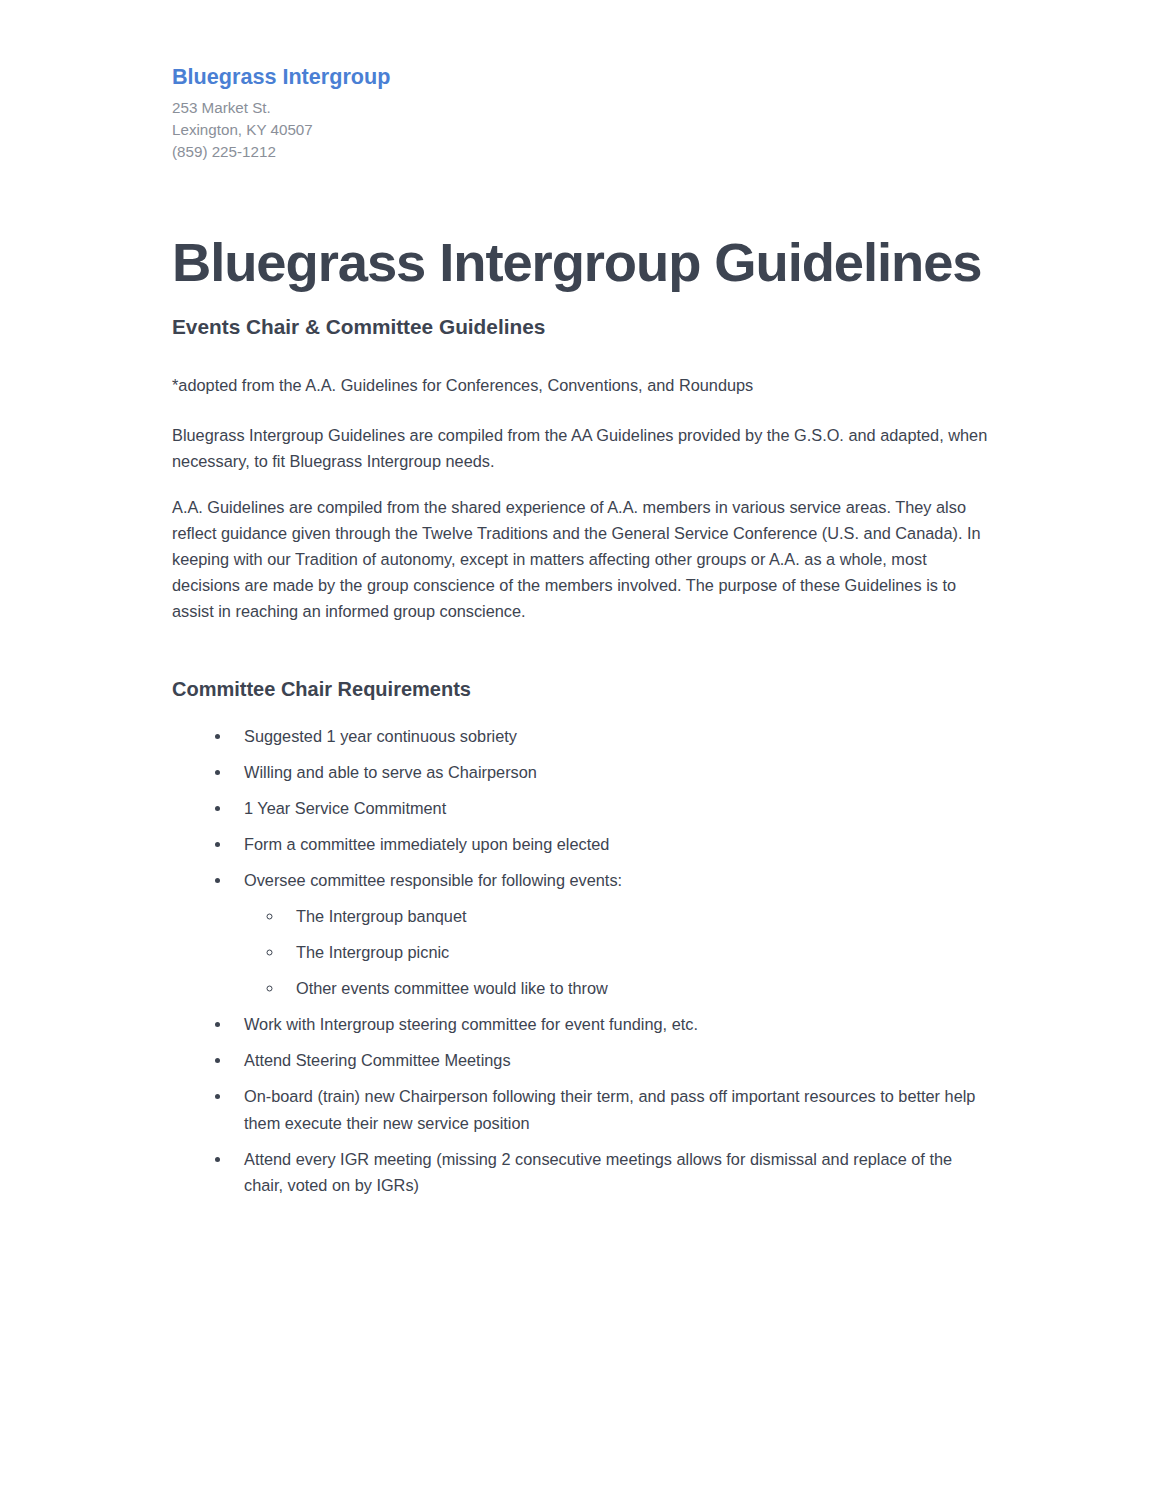Bluegrass Intergroup
253 Market St.
Lexington, KY 40507
(859) 225-1212
Bluegrass Intergroup Guidelines
Events Chair & Committee Guidelines
*adopted from the A.A. Guidelines for Conferences, Conventions, and Roundups
Bluegrass Intergroup Guidelines are compiled from the AA Guidelines provided by the G.S.O. and adapted, when necessary, to fit Bluegrass Intergroup needs.
A.A. Guidelines are compiled from the shared experience of A.A. members in various service areas. They also reflect guidance given through the Twelve Traditions and the General Service Conference (U.S. and Canada). In keeping with our Tradition of autonomy, except in matters affecting other groups or A.A. as a whole, most decisions are made by the group conscience of the members involved. The purpose of these Guidelines is to assist in reaching an informed group conscience.
Committee Chair Requirements
Suggested 1 year continuous sobriety
Willing and able to serve as Chairperson
1 Year Service Commitment
Form a committee immediately upon being elected
Oversee committee responsible for following events:
The Intergroup banquet
The Intergroup picnic
Other events committee would like to throw
Work with Intergroup steering committee for event funding, etc.
Attend Steering Committee Meetings
On-board (train) new Chairperson following their term, and pass off important resources to better help them execute their new service position
Attend every IGR meeting (missing 2 consecutive meetings allows for dismissal and replace of the chair, voted on by IGRs)